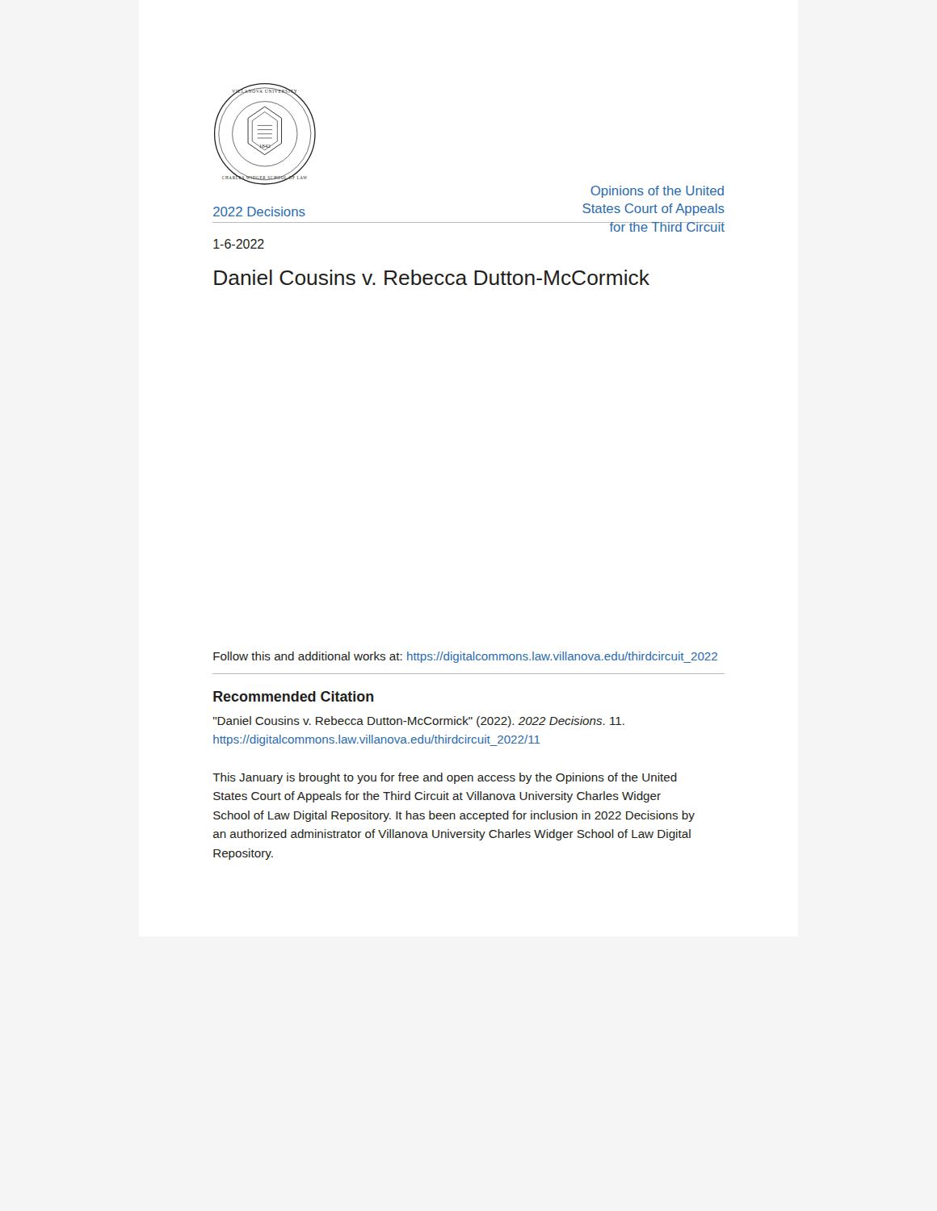1842 VILLANOVA UNIVERSITY CHARLES WIDGER SCHOOL OF LAW
Opinions of the United States Court of Appeals for the Third Circuit
2022 Decisions
1-6-2022
Daniel Cousins v. Rebecca Dutton-McCormick
Follow this and additional works at: https://digitalcommons.law.villanova.edu/thirdcircuit_2022
Recommended Citation
"Daniel Cousins v. Rebecca Dutton-McCormick" (2022). 2022 Decisions. 11.
https://digitalcommons.law.villanova.edu/thirdcircuit_2022/11
This January is brought to you for free and open access by the Opinions of the United States Court of Appeals for the Third Circuit at Villanova University Charles Widger School of Law Digital Repository. It has been accepted for inclusion in 2022 Decisions by an authorized administrator of Villanova University Charles Widger School of Law Digital Repository.